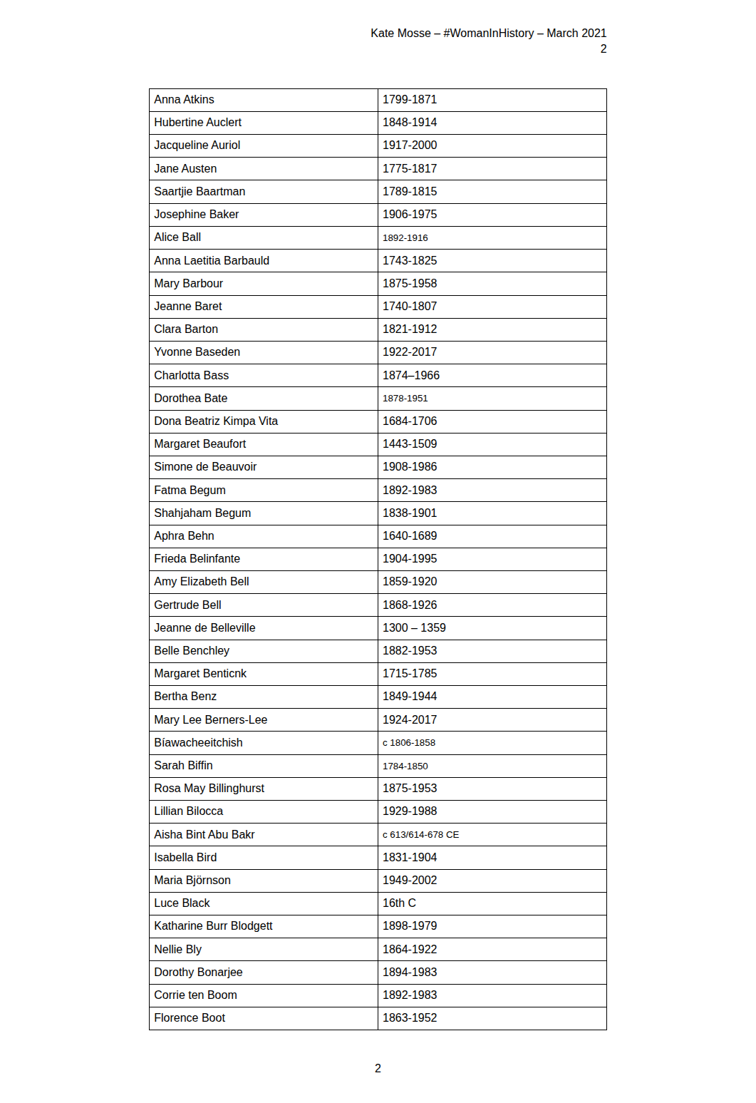Kate Mosse – #WomanInHistory – March 2021 2
| Anna Atkins | 1799-1871 |
| Hubertine Auclert | 1848-1914 |
| Jacqueline Auriol | 1917-2000 |
| Jane Austen | 1775-1817 |
| Saartjie Baartman | 1789-1815 |
| Josephine Baker | 1906-1975 |
| Alice Ball | 1892-1916 |
| Anna Laetitia Barbauld | 1743-1825 |
| Mary Barbour | 1875-1958 |
| Jeanne Baret | 1740-1807 |
| Clara Barton | 1821-1912 |
| Yvonne Baseden | 1922-2017 |
| Charlotta Bass | 1874–1966 |
| Dorothea Bate | 1878-1951 |
| Dona Beatriz Kimpa Vita | 1684-1706 |
| Margaret Beaufort | 1443-1509 |
| Simone de Beauvoir | 1908-1986 |
| Fatma Begum | 1892-1983 |
| Shahjaham Begum | 1838-1901 |
| Aphra Behn | 1640-1689 |
| Frieda Belinfante | 1904-1995 |
| Amy Elizabeth Bell | 1859-1920 |
| Gertrude Bell | 1868-1926 |
| Jeanne de Belleville | 1300 – 1359 |
| Belle Benchley | 1882-1953 |
| Margaret Benticnk | 1715-1785 |
| Bertha Benz | 1849-1944 |
| Mary Lee Berners-Lee | 1924-2017 |
| Bíawacheeitchish | c 1806-1858 |
| Sarah Biffin | 1784-1850 |
| Rosa May Billinghurst | 1875-1953 |
| Lillian Bilocca | 1929-1988 |
| Aisha Bint Abu Bakr | c 613/614-678 CE |
| Isabella Bird | 1831-1904 |
| Maria Björnson | 1949-2002 |
| Luce Black | 16th C |
| Katharine Burr Blodgett | 1898-1979 |
| Nellie Bly | 1864-1922 |
| Dorothy Bonarjee | 1894-1983 |
| Corrie ten Boom | 1892-1983 |
| Florence Boot | 1863-1952 |
2